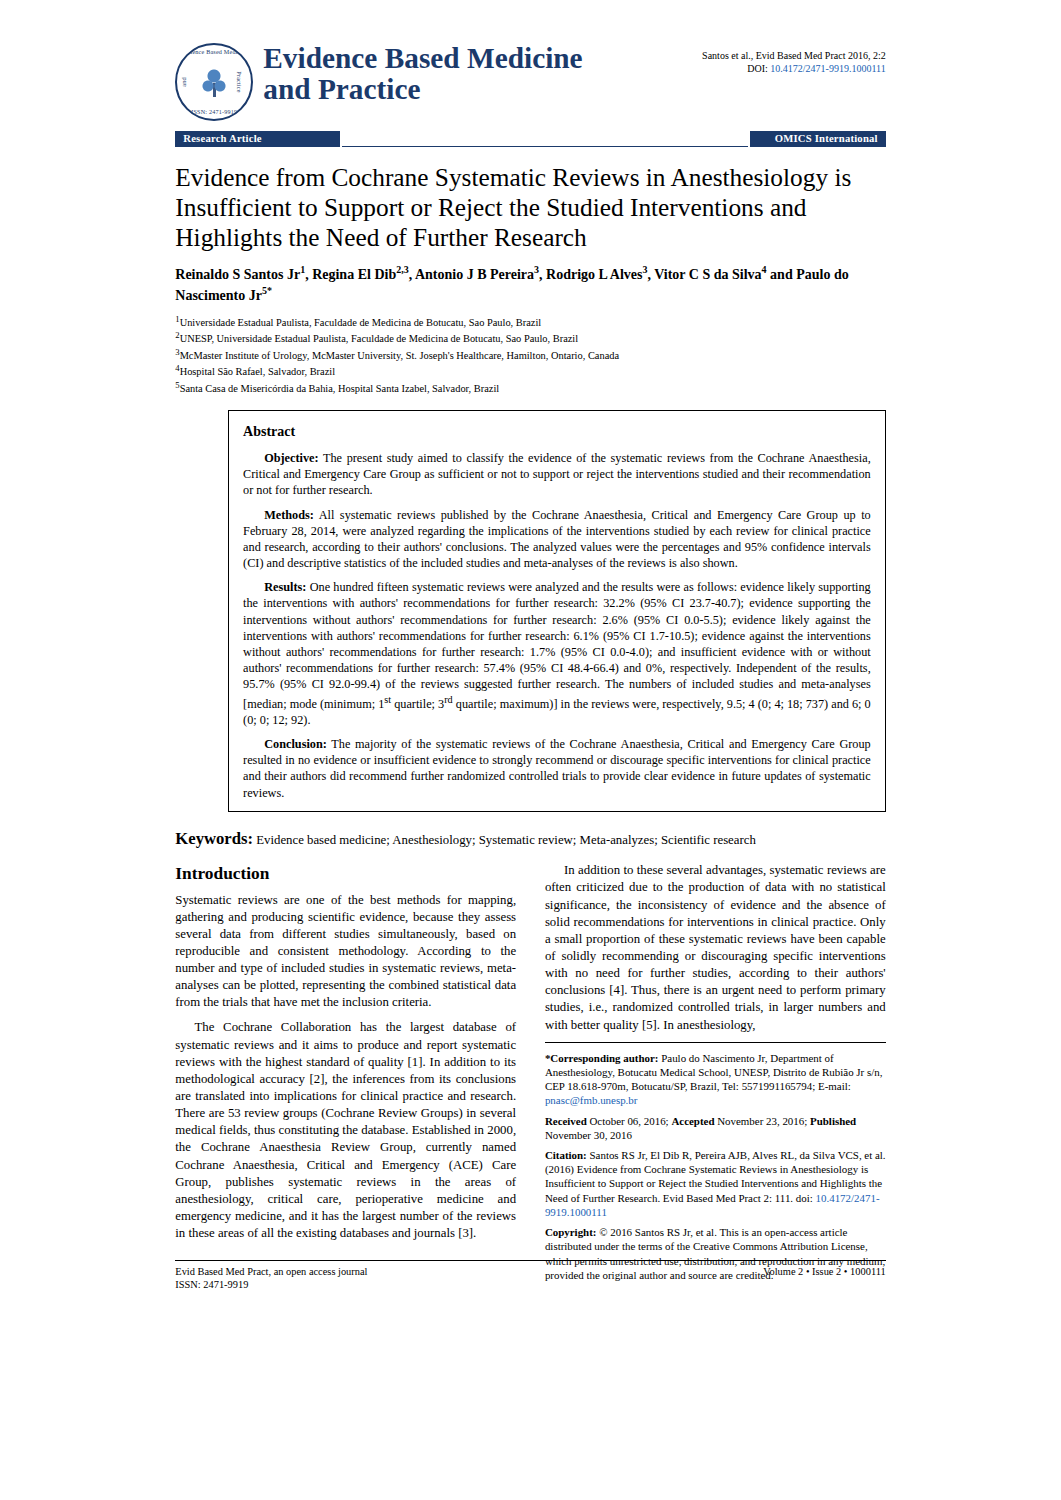Evidence Based Medicine ISSN: 2471-9919 and Practice
Evidence Based Medicine and Practice
Santos et al., Evid Based Med Pract 2016, 2:2
DOI: 10.4172/2471-9919.1000111
Research Article
OMICS International
Evidence from Cochrane Systematic Reviews in Anesthesiology is Insufficient to Support or Reject the Studied Interventions and Highlights the Need of Further Research
Reinaldo S Santos Jr1, Regina El Dib2,3, Antonio J B Pereira3, Rodrigo L Alves3, Vitor C S da Silva4 and Paulo do Nascimento Jr5*
1Universidade Estadual Paulista, Faculdade de Medicina de Botucatu, Sao Paulo, Brazil
2UNESP, Universidade Estadual Paulista, Faculdade de Medicina de Botucatu, Sao Paulo, Brazil
3McMaster Institute of Urology, McMaster University, St. Joseph's Healthcare, Hamilton, Ontario, Canada
4Hospital São Rafael, Salvador, Brazil
5Santa Casa de Misericórdia da Bahia, Hospital Santa Izabel, Salvador, Brazil
Abstract
Objective: The present study aimed to classify the evidence of the systematic reviews from the Cochrane Anaesthesia, Critical and Emergency Care Group as sufficient or not to support or reject the interventions studied and their recommendation or not for further research.
Methods: All systematic reviews published by the Cochrane Anaesthesia, Critical and Emergency Care Group up to February 28, 2014, were analyzed regarding the implications of the interventions studied by each review for clinical practice and research, according to their authors' conclusions. The analyzed values were the percentages and 95% confidence intervals (CI) and descriptive statistics of the included studies and meta-analyses of the reviews is also shown.
Results: One hundred fifteen systematic reviews were analyzed and the results were as follows: evidence likely supporting the interventions with authors' recommendations for further research: 32.2% (95% CI 23.7-40.7); evidence supporting the interventions without authors' recommendations for further research: 2.6% (95% CI 0.0-5.5); evidence likely against the interventions with authors' recommendations for further research: 6.1% (95% CI 1.7-10.5); evidence against the interventions without authors' recommendations for further research: 1.7% (95% CI 0.0-4.0); and insufficient evidence with or without authors' recommendations for further research: 57.4% (95% CI 48.4-66.4) and 0%, respectively. Independent of the results, 95.7% (95% CI 92.0-99.4) of the reviews suggested further research. The numbers of included studies and meta-analyses [median; mode (minimum; 1st quartile; 3rd quartile; maximum)] in the reviews were, respectively, 9.5; 4 (0; 4; 18; 737) and 6; 0 (0; 0; 12; 92).
Conclusion: The majority of the systematic reviews of the Cochrane Anaesthesia, Critical and Emergency Care Group resulted in no evidence or insufficient evidence to strongly recommend or discourage specific interventions for clinical practice and their authors did recommend further randomized controlled trials to provide clear evidence in future updates of systematic reviews.
Keywords: Evidence based medicine; Anesthesiology; Systematic review; Meta-analyzes; Scientific research
Introduction
Systematic reviews are one of the best methods for mapping, gathering and producing scientific evidence, because they assess several data from different studies simultaneously, based on reproducible and consistent methodology. According to the number and type of included studies in systematic reviews, meta-analyses can be plotted, representing the combined statistical data from the trials that have met the inclusion criteria.
The Cochrane Collaboration has the largest database of systematic reviews and it aims to produce and report systematic reviews with the highest standard of quality [1]. In addition to its methodological accuracy [2], the inferences from its conclusions are translated into implications for clinical practice and research. There are 53 review groups (Cochrane Review Groups) in several medical fields, thus constituting the database. Established in 2000, the Cochrane Anaesthesia Review Group, currently named Cochrane Anaesthesia, Critical and Emergency (ACE) Care Group, publishes systematic reviews in the areas of anesthesiology, critical care, perioperative medicine and emergency medicine, and it has the largest number of the reviews in these areas of all the existing databases and journals [3].
In addition to these several advantages, systematic reviews are often criticized due to the production of data with no statistical significance, the inconsistency of evidence and the absence of solid recommendations for interventions in clinical practice. Only a small proportion of these systematic reviews have been capable of solidly recommending or discouraging specific interventions with no need for further studies, according to their authors' conclusions [4]. Thus, there is an urgent need to perform primary studies, i.e., randomized controlled trials, in larger numbers and with better quality [5]. In anesthesiology,
*Corresponding author: Paulo do Nascimento Jr, Department of Anesthesiology, Botucatu Medical School, UNESP, Distrito de Rubião Jr s/n, CEP 18.618-970m, Botucatu/SP, Brazil, Tel: 5571991165794; E-mail: pnasc@fmb.unesp.br
Received October 06, 2016; Accepted November 23, 2016; Published November 30, 2016
Citation: Santos RS Jr, El Dib R, Pereira AJB, Alves RL, da Silva VCS, et al. (2016) Evidence from Cochrane Systematic Reviews in Anesthesiology is Insufficient to Support or Reject the Studied Interventions and Highlights the Need of Further Research. Evid Based Med Pract 2: 111. doi: 10.4172/2471-9919.1000111
Copyright: © 2016 Santos RS Jr, et al. This is an open-access article distributed under the terms of the Creative Commons Attribution License, which permits unrestricted use, distribution, and reproduction in any medium, provided the original author and source are credited.
Evid Based Med Pract, an open access journal
ISSN: 2471-9919
Volume 2 • Issue 2 • 1000111